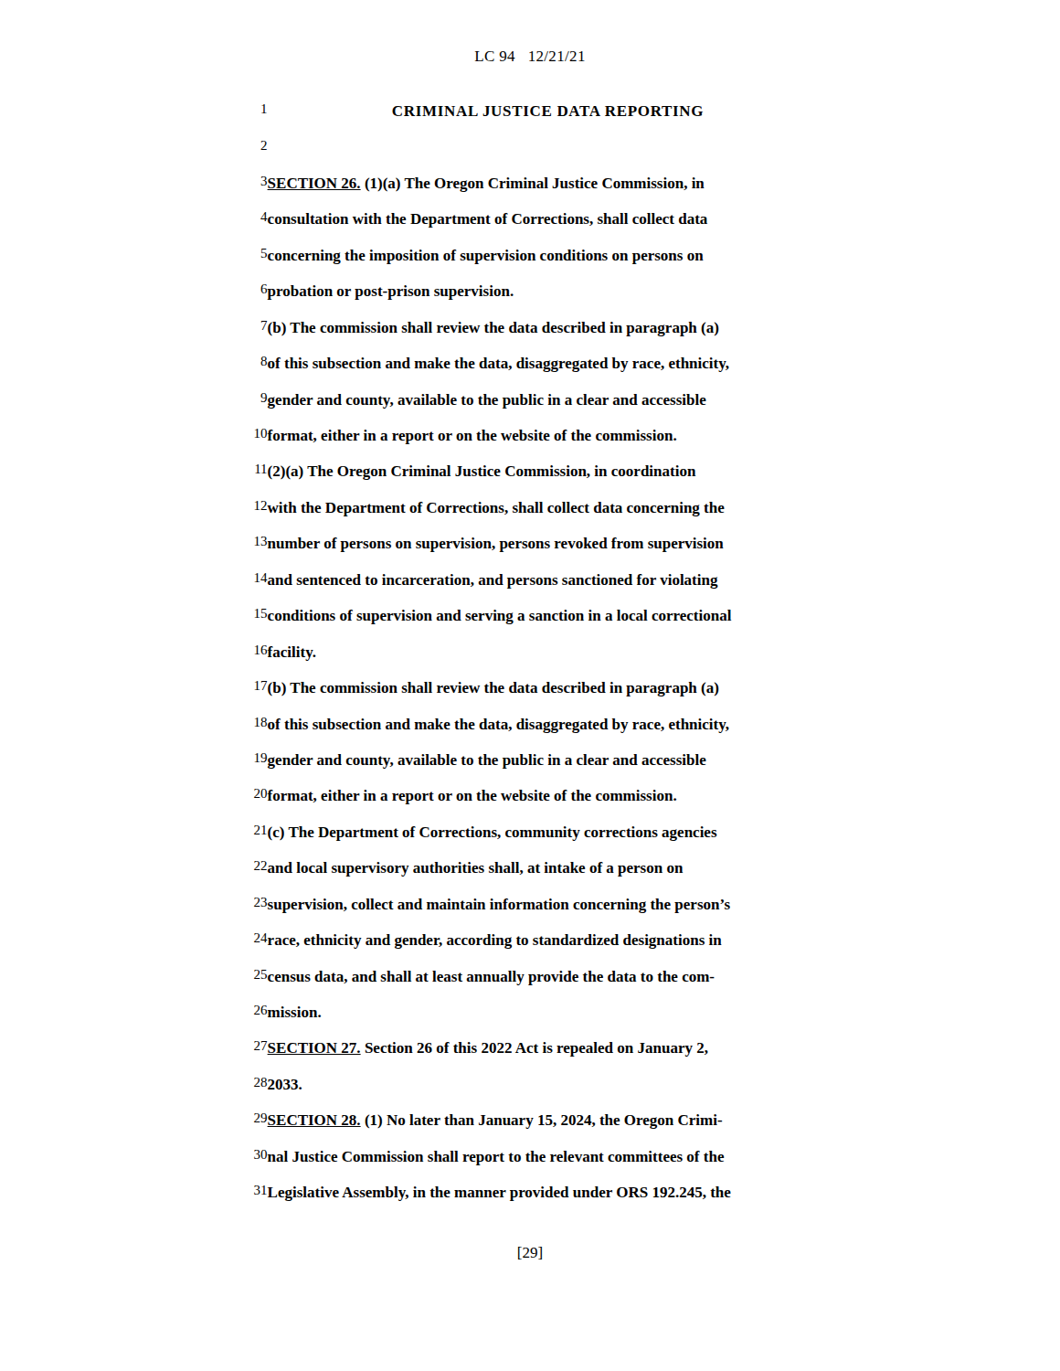LC 94 12/21/21
| 1 | CRIMINAL JUSTICE DATA REPORTING |
| 2 | |
| 3 | SECTION 26. (1)(a) The Oregon Criminal Justice Commission, in |
| 4 | consultation with the Department of Corrections, shall collect data |
| 5 | concerning the imposition of supervision conditions on persons on |
| 6 | probation or post-prison supervision. |
| 7 | (b) The commission shall review the data described in paragraph (a) |
| 8 | of this subsection and make the data, disaggregated by race, ethnicity, |
| 9 | gender and county, available to the public in a clear and accessible |
| 10 | format, either in a report or on the website of the commission. |
| 11 | (2)(a) The Oregon Criminal Justice Commission, in coordination |
| 12 | with the Department of Corrections, shall collect data concerning the |
| 13 | number of persons on supervision, persons revoked from supervision |
| 14 | and sentenced to incarceration, and persons sanctioned for violating |
| 15 | conditions of supervision and serving a sanction in a local correctional |
| 16 | facility. |
| 17 | (b) The commission shall review the data described in paragraph (a) |
| 18 | of this subsection and make the data, disaggregated by race, ethnicity, |
| 19 | gender and county, available to the public in a clear and accessible |
| 20 | format, either in a report or on the website of the commission. |
| 21 | (c) The Department of Corrections, community corrections agencies |
| 22 | and local supervisory authorities shall, at intake of a person on |
| 23 | supervision, collect and maintain information concerning the person’s |
| 24 | race, ethnicity and gender, according to standardized designations in |
| 25 | census data, and shall at least annually provide the data to the com- |
| 26 | mission. |
| 27 | SECTION 27. Section 26 of this 2022 Act is repealed on January 2, |
| 28 | 2033. |
| 29 | SECTION 28. (1) No later than January 15, 2024, the Oregon Crimi- |
| 30 | nal Justice Commission shall report to the relevant committees of the |
| 31 | Legislative Assembly, in the manner provided under ORS 192.245, the |
[29]